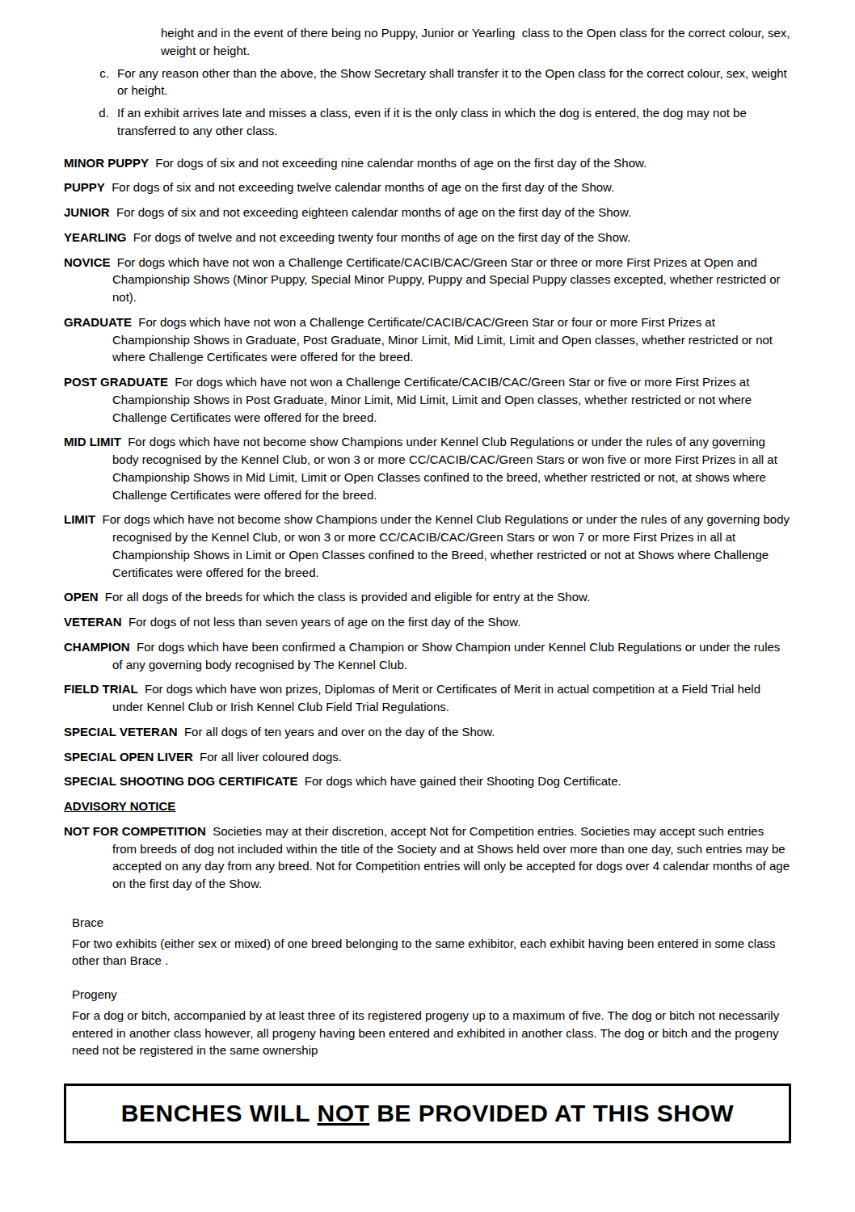height and in the event of there being no Puppy, Junior or Yearling class to the Open class for the correct colour, sex, weight or height.
For any reason other than the above, the Show Secretary shall transfer it to the Open class for the correct colour, sex, weight or height.
If an exhibit arrives late and misses a class, even if it is the only class in which the dog is entered, the dog may not be transferred to any other class.
MINOR PUPPY For dogs of six and not exceeding nine calendar months of age on the first day of the Show.
PUPPY For dogs of six and not exceeding twelve calendar months of age on the first day of the Show.
JUNIOR For dogs of six and not exceeding eighteen calendar months of age on the first day of the Show.
YEARLING For dogs of twelve and not exceeding twenty four months of age on the first day of the Show.
NOVICE For dogs which have not won a Challenge Certificate/CACIB/CAC/Green Star or three or more First Prizes at Open and Championship Shows (Minor Puppy, Special Minor Puppy, Puppy and Special Puppy classes excepted, whether restricted or not).
GRADUATE For dogs which have not won a Challenge Certificate/CACIB/CAC/Green Star or four or more First Prizes at Championship Shows in Graduate, Post Graduate, Minor Limit, Mid Limit, Limit and Open classes, whether restricted or not where Challenge Certificates were offered for the breed.
POST GRADUATE For dogs which have not won a Challenge Certificate/CACIB/CAC/Green Star or five or more First Prizes at Championship Shows in Post Graduate, Minor Limit, Mid Limit, Limit and Open classes, whether restricted or not where Challenge Certificates were offered for the breed.
MID LIMIT For dogs which have not become show Champions under Kennel Club Regulations or under the rules of any governing body recognised by the Kennel Club, or won 3 or more CC/CACIB/CAC/Green Stars or won five or more First Prizes in all at Championship Shows in Mid Limit, Limit or Open Classes confined to the breed, whether restricted or not, at shows where Challenge Certificates were offered for the breed.
LIMIT For dogs which have not become show Champions under the Kennel Club Regulations or under the rules of any governing body recognised by the Kennel Club, or won 3 or more CC/CACIB/CAC/Green Stars or won 7 or more First Prizes in all at Championship Shows in Limit or Open Classes confined to the Breed, whether restricted or not at Shows where Challenge Certificates were offered for the breed.
OPEN For all dogs of the breeds for which the class is provided and eligible for entry at the Show.
VETERAN For dogs of not less than seven years of age on the first day of the Show.
CHAMPION For dogs which have been confirmed a Champion or Show Champion under Kennel Club Regulations or under the rules of any governing body recognised by The Kennel Club.
FIELD TRIAL For dogs which have won prizes, Diplomas of Merit or Certificates of Merit in actual competition at a Field Trial held under Kennel Club or Irish Kennel Club Field Trial Regulations.
SPECIAL VETERAN For all dogs of ten years and over on the day of the Show.
SPECIAL OPEN LIVER For all liver coloured dogs.
SPECIAL SHOOTING DOG CERTIFICATE For dogs which have gained their Shooting Dog Certificate.
ADVISORY NOTICE
NOT FOR COMPETITION Societies may at their discretion, accept Not for Competition entries. Societies may accept such entries from breeds of dog not included within the title of the Society and at Shows held over more than one day, such entries may be accepted on any day from any breed. Not for Competition entries will only be accepted for dogs over 4 calendar months of age on the first day of the Show.
Brace
For two exhibits (either sex or mixed) of one breed belonging to the same exhibitor, each exhibit having been entered in some class other than Brace .
Progeny
For a dog or bitch, accompanied by at least three of its registered progeny up to a maximum of five. The dog or bitch not necessarily entered in another class however, all progeny having been entered and exhibited in another class. The dog or bitch and the progeny need not be registered in the same ownership
BENCHES WILL NOT BE PROVIDED AT THIS SHOW